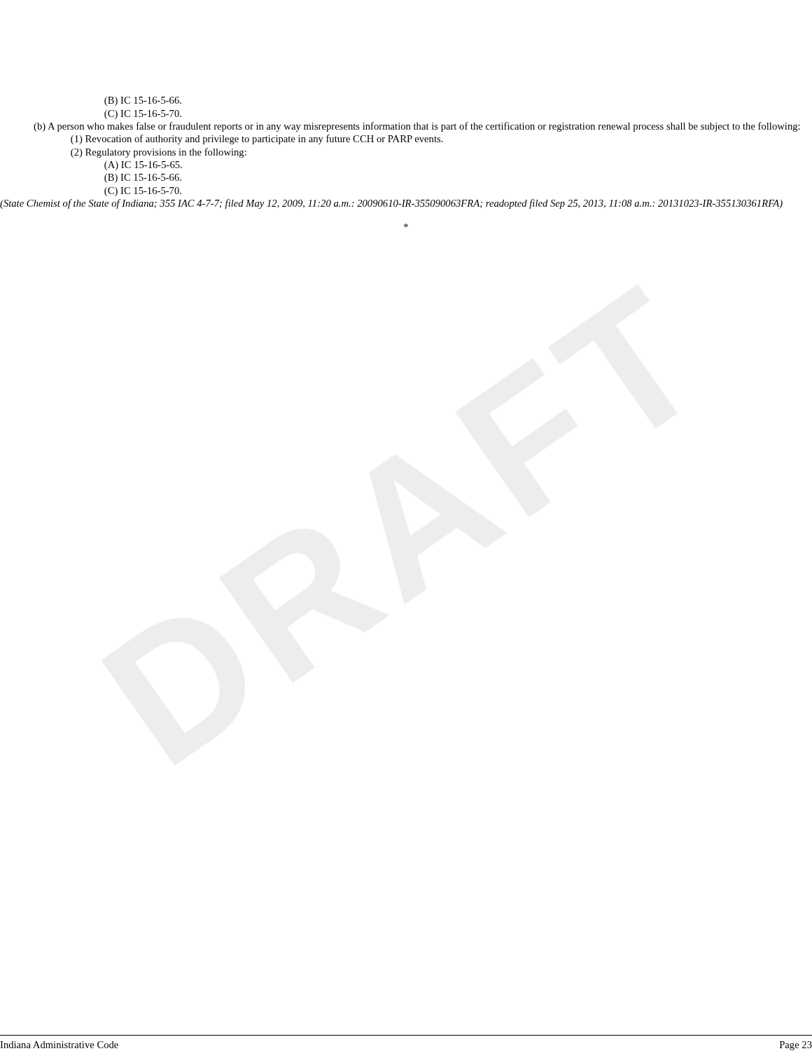DRAFT
(B) IC 15-16-5-66.
(C) IC 15-16-5-70.
(b) A person who makes false or fraudulent reports or in any way misrepresents information that is part of the certification or registration renewal process shall be subject to the following:
(1) Revocation of authority and privilege to participate in any future CCH or PARP events.
(2) Regulatory provisions in the following:
(A) IC 15-16-5-65.
(B) IC 15-16-5-66.
(C) IC 15-16-5-70.
(State Chemist of the State of Indiana; 355 IAC 4-7-7; filed May 12, 2009, 11:20 a.m.: 20090610-IR-355090063FRA; readopted filed Sep 25, 2013, 11:08 a.m.: 20131023-IR-355130361RFA)
*
Indiana Administrative Code Page 23